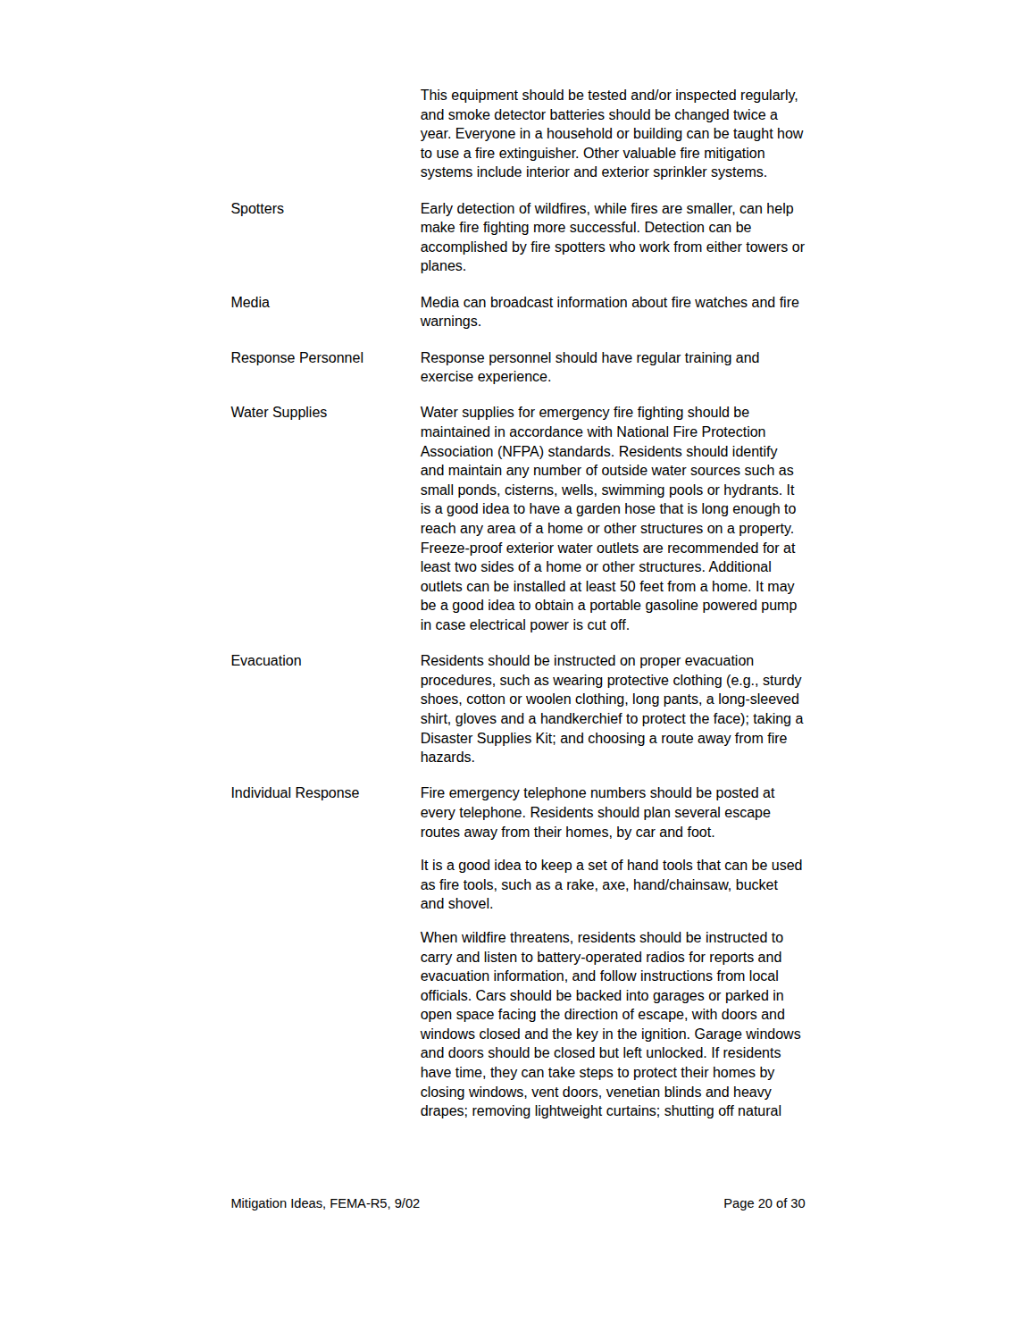| | This equipment should be tested and/or inspected regularly, and smoke detector batteries should be changed twice a year. Everyone in a household or building can be taught how to use a fire extinguisher. Other valuable fire mitigation systems include interior and exterior sprinkler systems. |
| Spotters | Early detection of wildfires, while fires are smaller, can help make fire fighting more successful. Detection can be accomplished by fire spotters who work from either towers or planes. |
| Media | Media can broadcast information about fire watches and fire warnings. |
| Response Personnel | Response personnel should have regular training and exercise experience. |
| Water Supplies | Water supplies for emergency fire fighting should be maintained in accordance with National Fire Protection Association (NFPA) standards. Residents should identify and maintain any number of outside water sources such as small ponds, cisterns, wells, swimming pools or hydrants. It is a good idea to have a garden hose that is long enough to reach any area of a home or other structures on a property. Freeze-proof exterior water outlets are recommended for at least two sides of a home or other structures. Additional outlets can be installed at least 50 feet from a home. It may be a good idea to obtain a portable gasoline powered pump in case electrical power is cut off. |
| Evacuation | Residents should be instructed on proper evacuation procedures, such as wearing protective clothing (e.g., sturdy shoes, cotton or woolen clothing, long pants, a long-sleeved shirt, gloves and a handkerchief to protect the face); taking a Disaster Supplies Kit; and choosing a route away from fire hazards. |
| Individual Response | Fire emergency telephone numbers should be posted at every telephone. Residents should plan several escape routes away from their homes, by car and foot. It is a good idea to keep a set of hand tools that can be used as fire tools, such as a rake, axe, hand/chainsaw, bucket and shovel. When wildfire threatens, residents should be instructed to carry and listen to battery-operated radios for reports and evacuation information, and follow instructions from local officials. Cars should be backed into garages or parked in open space facing the direction of escape, with doors and windows closed and the key in the ignition. Garage windows and doors should be closed but left unlocked. If residents have time, they can take steps to protect their homes by closing windows, vent doors, venetian blinds and heavy drapes; removing lightweight curtains; shutting off natural |
Mitigation Ideas, FEMA-R5, 9/02 Page 20 of 30